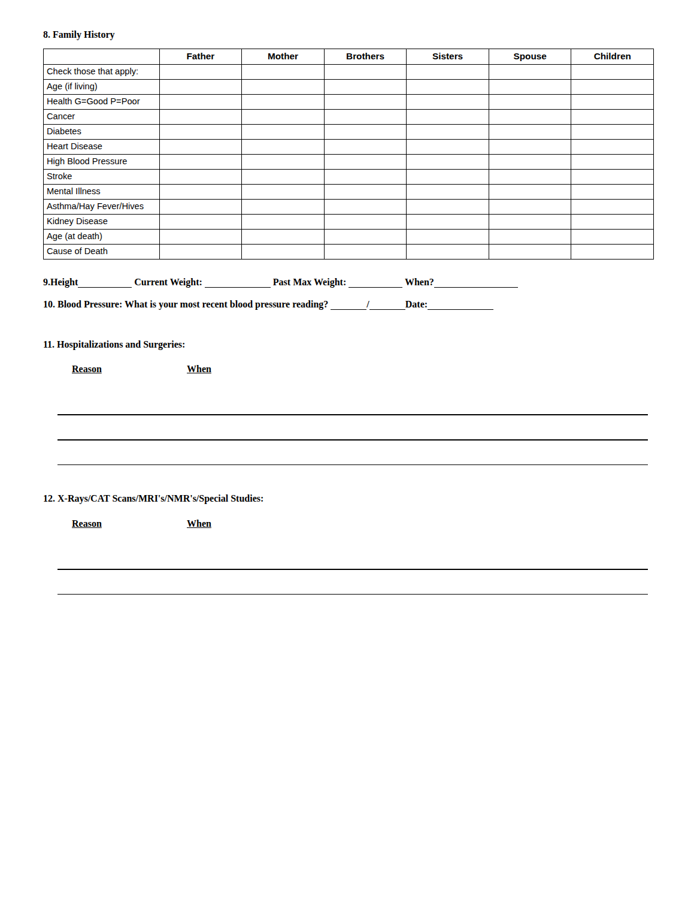8. Family History
| | Father | Mother | Brothers | Sisters | Spouse | Children |
| --- | --- | --- | --- | --- | --- | --- |
| Check those that apply: | | | | | | |
| Age (if living) | | | | | | |
| Health G=Good P=Poor | | | | | | |
| Cancer | | | | | | |
| Diabetes | | | | | | |
| Heart Disease | | | | | | |
| High Blood Pressure | | | | | | |
| Stroke | | | | | | |
| Mental Illness | | | | | | |
| Asthma/Hay Fever/Hives | | | | | | |
| Kidney Disease | | | | | | |
| Age (at death) | | | | | | |
| Cause of Death | | | | | | |
9.Height Current Weight: Past Max Weight: When?
10. Blood Pressure: What is your most recent blood pressure reading? / Date:
11. Hospitalizations and Surgeries:
Reason When
12. X-Rays/CAT Scans/MRI's/NMR's/Special Studies:
Reason When